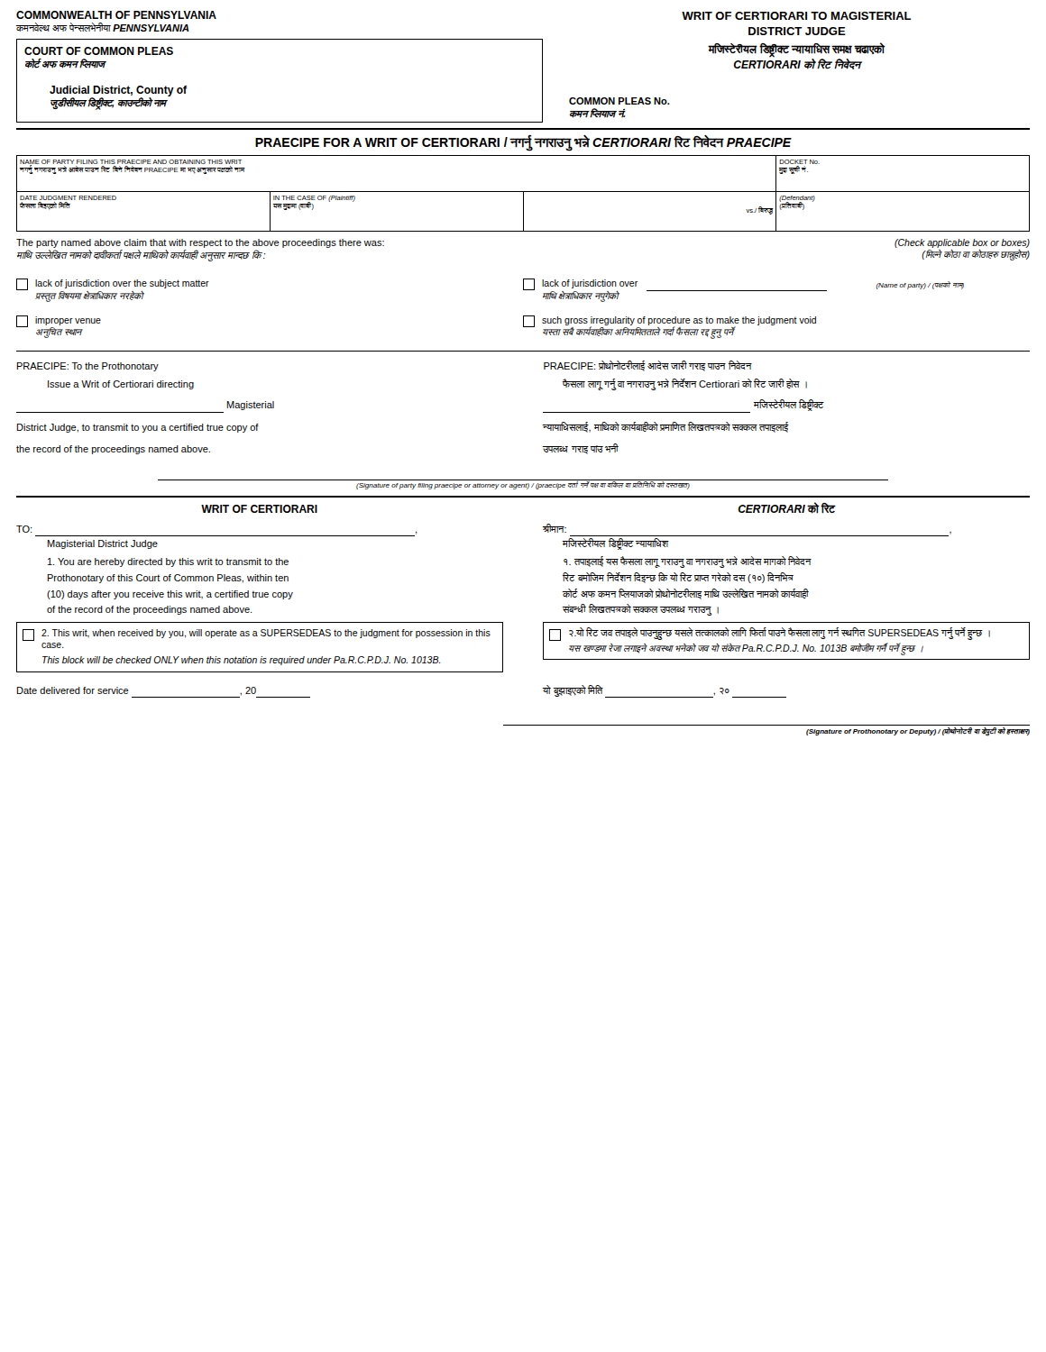COMMONWEALTH OF PENNSYLVANIA
कमनवेल्थ अफ पेन्सलभेनीया PENNSYLVANIA
COURT OF COMMON PLEAS
कोर्ट अफ कमन प्लियाज
Judicial District, County of
जुडीसीयल डिष्ट्रीक्ट, काउन्टीको नाम
WRIT OF CERTIORARI TO MAGISTERIAL
DISTRICT JUDGE
मजिस्टेरीयल डिष्ट्रीक्ट न्यायाधिस समक्ष चढाएको
CERTIORARI को रिट निवेदन
COMMON PLEAS No.
कमन प्लियाज नं.
PRAECIPE FOR A WRIT OF CERTIORARI / नगर्नु नगराउनु भन्ने CERTIORARI रिट निवेदन PRAECIPE
| NAME OF PARTY FILING THIS PRAECIPE AND OBTAINING THIS WRIT नगर्नु नगराउनु भन्ने आदेस पाउन रिट दिने निवेदन PRAECIPE मा भए अनुसार पक्षको नाम | DOCKET No. मुद्दा सूची नं. |
| DATE JUDGMENT RENDERED फैसला दिइएको मिति | IN THE CASE OF (Plaintiff) यस मुद्दामा (वादी) | vs./ बिरुद्ध | (Defendant) (प्रतिवादी) |
The party named above claim that with respect to the above proceedings there was:
माथि उल्लेखित नामको दावीकर्ता पक्षले माथिको कार्यवाही अनुसार मान्दछ कि :
(Check applicable box or boxes)
(मिल्ने कोठा वा कोठाहरु छान्नुहोस)
lack of jurisdiction over the subject matter प्रस्तुत विषयमा क्षेत्राधिकार नरहेको
lack of jurisdiction over माथि क्षेत्राधिकार नपुगेको
(Name of party) / (पक्षको नाम)
improper venue अनुचित स्थान
such gross irregularity of procedure as to make the judgment void यस्ता सबै कार्यवाहीका अनियमितताले गर्दा फैसला रद्द हुनु पर्ने
PRAECIPE: To the Prothonotary
Issue a Writ of Certiorari directing
Magisterial
District Judge, to transmit to you a certified true copy of
the record of the proceedings named above.
PRAECIPE: प्रोथोनोटरीलाई आदेस जारी गराइ पाउन निवेदन
फैसला लागू गर्नु वा नगराउनु भन्ने निर्देशन Certiorari को रिट जारी होस ।
मजिस्टेरीयल डिष्ट्रीक्ट
न्यायाधिसलाई, माथिको कार्यबाहीको प्रमाणित लिखतपत्रको सक्कल तपाइलाई
उपलब्ध गराइ पांउ भनी
(Signature of party filing praecipe or attorney or agent) / (praecipe दर्ता गर्ने पक्ष वा वकिल वा प्रतिनिधि को दस्तखत)
WRIT OF CERTIORARI
CERTIORARI को रिट
TO: ,
Magisterial District Judge
1. You are hereby directed by this writ to transmit to the
Prothonotary of this Court of Common Pleas, within ten
(10) days after you receive this writ, a certified true copy
of the record of the proceedings named above.
2. This writ, when received by you, will operate as a SUPERSEDEAS to the judgment for possession in this case. This block will be checked ONLY when this notation is required under Pa.R.C.P.D.J. No. 1013B.
श्रीमान: ,
मजिस्टेरीयल डिष्ट्रीक्ट न्यायाधिश
१. तपाइलाई यस फैसला लागू गराउनु वा नगराउनु भन्ने आदेस मागको निवेदन
रिट बमोजिम निर्देशन दिइन्छ कि यो रिट प्राप्त गरेको दस (१०) दिनभित्र
कोर्ट अफ कमन प्लियाजको प्रोथोनोटरीलाइ माथि उल्लेखित नामको कार्यवाही
संबन्धी लिखतपत्रको सक्कल उपलब्ध गराउनु ।
२.यो रिट जव तपाइले पाउनुहुन्छ यसले तत्कालको लागि फिर्ता पाउने फैसला लागु गर्न स्थगित SUPERSEDEAS गर्नु पर्ने हुन्छ । यस खण्डमा रेजा लगाइने अवस्था भनेको जव यो संकेत Pa.R.C.P.D.J. No. 1013B बमोजीम गर्नै पर्ने हुन्छ ।
Date delivered for service , 20
यो बुझाइएको मिति , २०
(Signature of Prothonotary or Deputy) / (प्रोथोनोटरी वा डेपुटी को हस्ताक्षर)